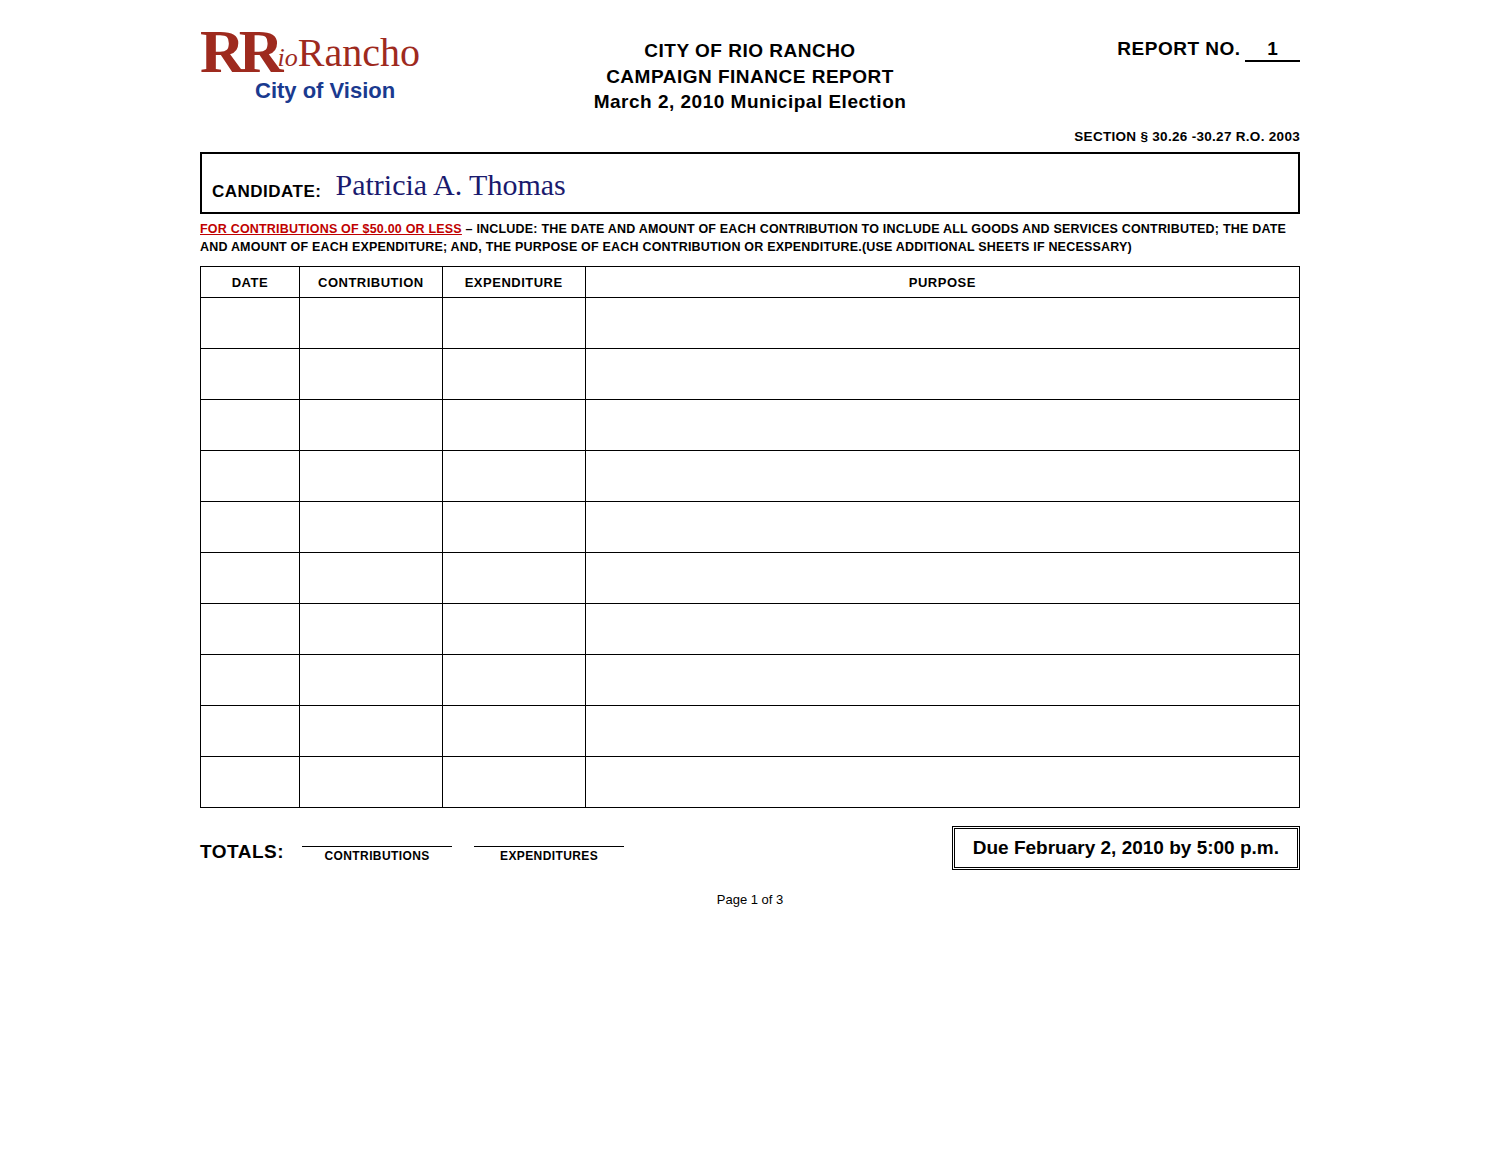RR io Rancho
City of Vision
CITY OF RIO RANCHO
CAMPAIGN FINANCE REPORT
March 2, 2010 Municipal Election
REPORT NO. 1
SECTION § 30.26 -30.27 R.O. 2003
CANDIDATE: Patricia A. Thomas
FOR CONTRIBUTIONS OF $50.00 OR LESS – INCLUDE: THE DATE AND AMOUNT OF EACH CONTRIBUTION TO INCLUDE ALL GOODS AND SERVICES CONTRIBUTED; THE DATE AND AMOUNT OF EACH EXPENDITURE; AND, THE PURPOSE OF EACH CONTRIBUTION OR EXPENDITURE.(USE ADDITIONAL SHEETS IF NECESSARY)
| Date | Contribution | Expenditure | Purpose |
| --- | --- | --- | --- |
TOTALS:
Contributions
Expenditures
Due February 2, 2010 by 5:00 p.m.
Page 1 of 3